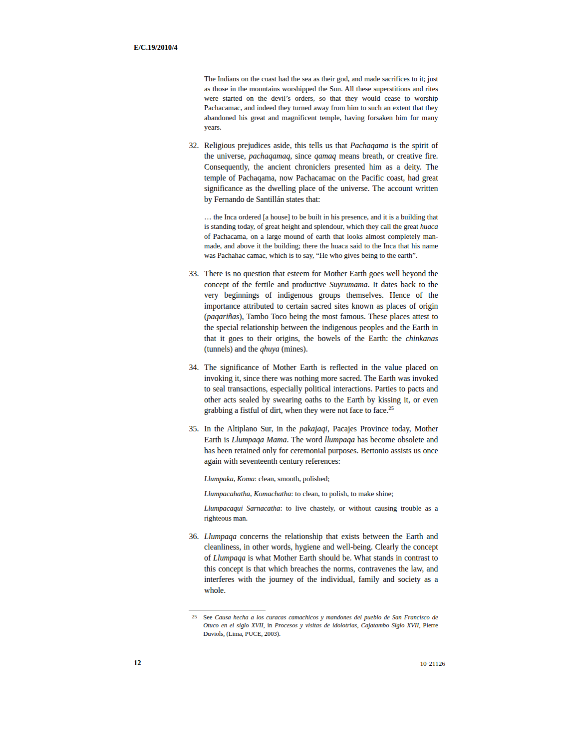E/C.19/2010/4
The Indians on the coast had the sea as their god, and made sacrifices to it; just as those in the mountains worshipped the Sun. All these superstitions and rites were started on the devil’s orders, so that they would cease to worship Pachacamac, and indeed they turned away from him to such an extent that they abandoned his great and magnificent temple, having forsaken him for many years.
32. Religious prejudices aside, this tells us that Pachaqama is the spirit of the universe, pachaqamaq, since qamaq means breath, or creative fire. Consequently, the ancient chroniclers presented him as a deity. The temple of Pachaqama, now Pachacamac on the Pacific coast, had great significance as the dwelling place of the universe. The account written by Fernando de Santillán states that:
… the Inca ordered [a house] to be built in his presence, and it is a building that is standing today, of great height and splendour, which they call the great huaca of Pachacama, on a large mound of earth that looks almost completely man-made, and above it the building; there the huaca said to the Inca that his name was Pachahac camac, which is to say, “He who gives being to the earth”.
33. There is no question that esteem for Mother Earth goes well beyond the concept of the fertile and productive Suyrumama. It dates back to the very beginnings of indigenous groups themselves. Hence of the importance attributed to certain sacred sites known as places of origin (paqariñas), Tambo Toco being the most famous. These places attest to the special relationship between the indigenous peoples and the Earth in that it goes to their origins, the bowels of the Earth: the chinkanas (tunnels) and the qhuya (mines).
34. The significance of Mother Earth is reflected in the value placed on invoking it, since there was nothing more sacred. The Earth was invoked to seal transactions, especially political interactions. Parties to pacts and other acts sealed by swearing oaths to the Earth by kissing it, or even grabbing a fistful of dirt, when they were not face to face.25
35. In the Altiplano Sur, in the pakajaqi, Pacajes Province today, Mother Earth is Llumpaqa Mama. The word llumpaqa has become obsolete and has been retained only for ceremonial purposes. Bertonio assists us once again with seventeenth century references:
Llumpaka, Koma: clean, smooth, polished;
Llumpacahatha, Komachatha: to clean, to polish, to make shine;
Llumpacaqui Sarnacatha: to live chastely, or without causing trouble as a righteous man.
36. Llumpaqa concerns the relationship that exists between the Earth and cleanliness, in other words, hygiene and well-being. Clearly the concept of Llumpaqa is what Mother Earth should be. What stands in contrast to this concept is that which breaches the norms, contravenes the law, and interferes with the journey of the individual, family and society as a whole.
25 See Causa hecha a los curacas camachicos y mandones del pueblo de San Francisco de Otuco en el siglo XVII, in Procesos y visitas de idolotrias, Cajatambo Siglo XVII, Pierre Duviols, (Lima, PUCE, 2003).
12 10-21126